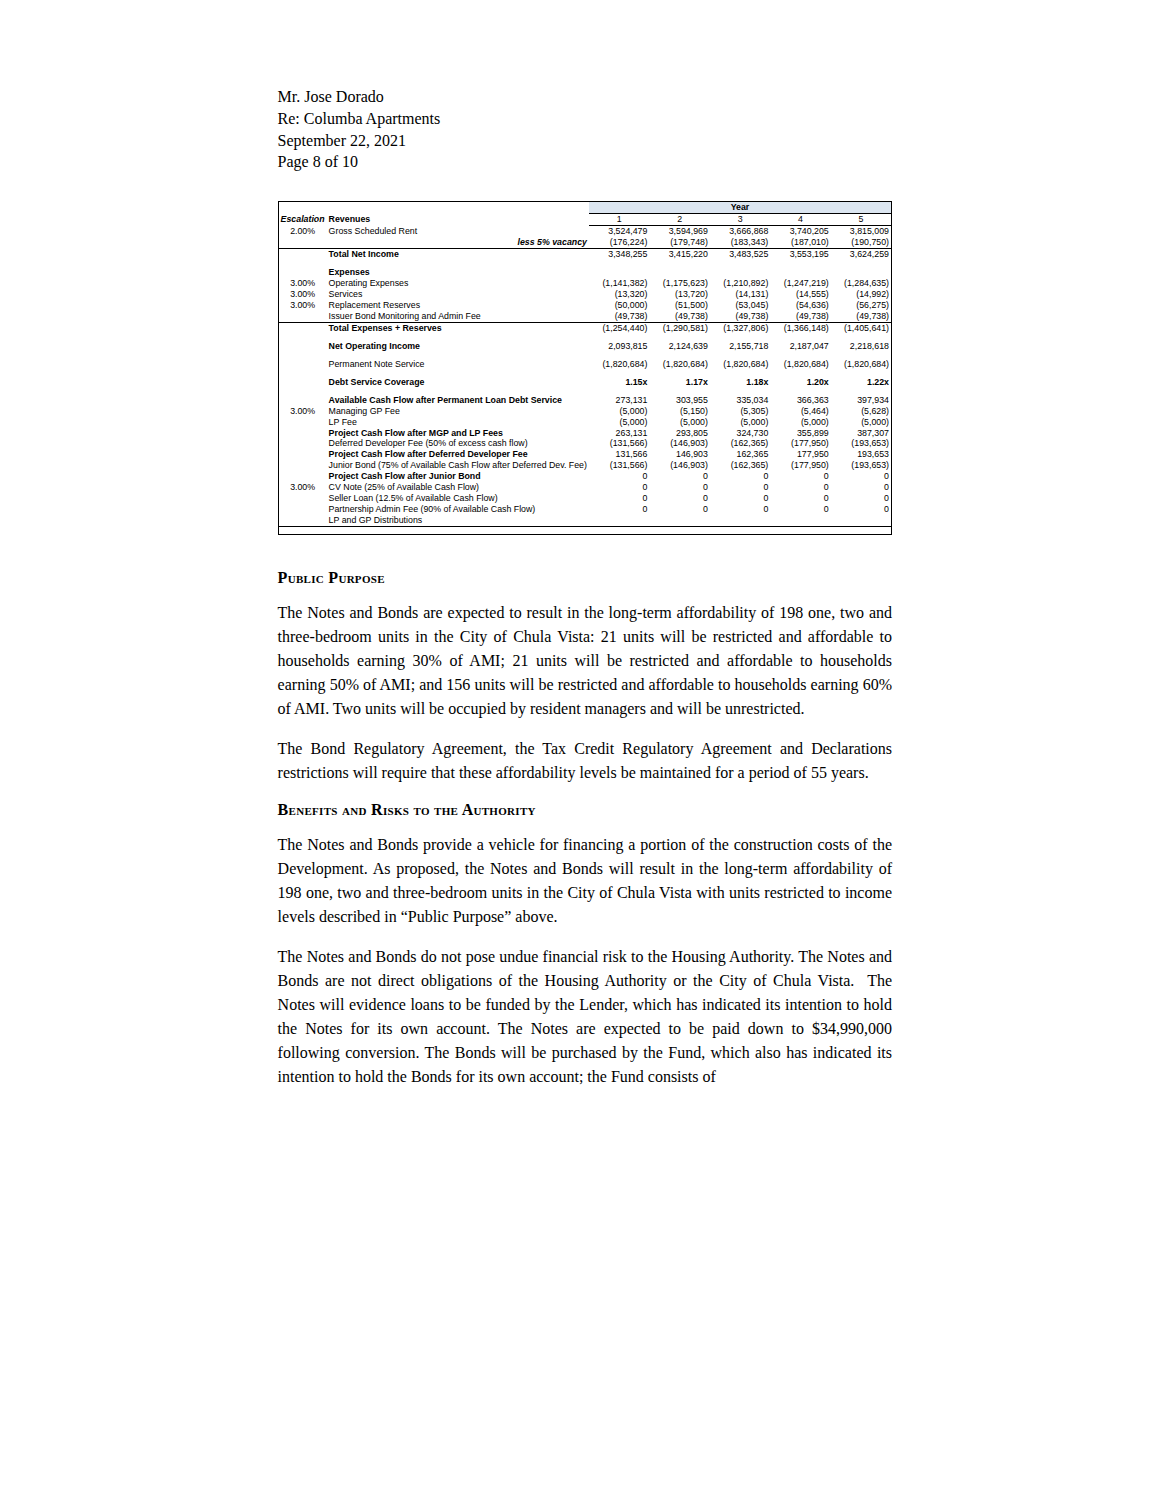Mr. Jose Dorado
Re: Columba Apartments
September 22, 2021
Page 8 of 10
| | | Year |
| Escalation | Revenues | 1 | 2 | 3 | 4 | 5 |
| 2.00% | Gross Scheduled Rent | 3,524,479 | 3,594,969 | 3,666,868 | 3,740,205 | 3,815,009 |
| | less 5% vacancy | (176,224) | (179,748) | (183,343) | (187,010) | (190,750) |
| | Total Net Income | 3,348,255 | 3,415,220 | 3,483,525 | 3,553,195 | 3,624,259 |
| | Expenses | | | | | |
| 3.00% | Operating Expenses | (1,141,382) | (1,175,623) | (1,210,892) | (1,247,219) | (1,284,635) |
| 3.00% | Services | (13,320) | (13,720) | (14,131) | (14,555) | (14,992) |
| 3.00% | Replacement Reserves | (50,000) | (51,500) | (53,045) | (54,636) | (56,275) |
| | Issuer Bond Monitoring and Admin Fee | (49,738) | (49,738) | (49,738) | (49,738) | (49,738) |
| | Total Expenses + Reserves | (1,254,440) | (1,290,581) | (1,327,806) | (1,366,148) | (1,405,641) |
| | Net Operating Income | 2,093,815 | 2,124,639 | 2,155,718 | 2,187,047 | 2,218,618 |
| | Permanent Note Service | (1,820,684) | (1,820,684) | (1,820,684) | (1,820,684) | (1,820,684) |
| | Debt Service Coverage | 1.15x | 1.17x | 1.18x | 1.20x | 1.22x |
| | Available Cash Flow after Permanent Loan Debt Service | 273,131 | 303,955 | 335,034 | 366,363 | 397,934 |
| 3.00% | Managing GP Fee | (5,000) | (5,150) | (5,305) | (5,464) | (5,628) |
| | LP Fee | (5,000) | (5,000) | (5,000) | (5,000) | (5,000) |
| | Project Cash Flow after MGP and LP Fees | 263,131 | 293,805 | 324,730 | 355,899 | 387,307 |
| | Deferred Developer Fee (50% of excess cash flow) | (131,566) | (146,903) | (162,365) | (177,950) | (193,653) |
| | Project Cash Flow after Deferred Developer Fee | 131,566 | 146,903 | 162,365 | 177,950 | 193,653 |
| | Junior Bond (75% of Available Cash Flow after Deferred Dev. Fee) | (131,566) | (146,903) | (162,365) | (177,950) | (193,653) |
| | Project Cash Flow after Junior Bond | 0 | 0 | 0 | 0 | 0 |
| 3.00% | CV Note (25% of Available Cash Flow) | 0 | 0 | 0 | 0 | 0 |
| | Seller Loan (12.5% of Available Cash Flow) | 0 | 0 | 0 | 0 | 0 |
| | Partnership Admin Fee (90% of Available Cash Flow) | 0 | 0 | 0 | 0 | 0 |
| | LP and GP Distributions | | | | | |
Public Purpose
The Notes and Bonds are expected to result in the long-term affordability of 198 one, two and three-bedroom units in the City of Chula Vista: 21 units will be restricted and affordable to households earning 30% of AMI; 21 units will be restricted and affordable to households earning 50% of AMI; and 156 units will be restricted and affordable to households earning 60% of AMI. Two units will be occupied by resident managers and will be unrestricted.
The Bond Regulatory Agreement, the Tax Credit Regulatory Agreement and Declarations restrictions will require that these affordability levels be maintained for a period of 55 years.
Benefits and Risks to the Authority
The Notes and Bonds provide a vehicle for financing a portion of the construction costs of the Development. As proposed, the Notes and Bonds will result in the long-term affordability of 198 one, two and three-bedroom units in the City of Chula Vista with units restricted to income levels described in “Public Purpose” above.
The Notes and Bonds do not pose undue financial risk to the Housing Authority. The Notes and Bonds are not direct obligations of the Housing Authority or the City of Chula Vista. The Notes will evidence loans to be funded by the Lender, which has indicated its intention to hold the Notes for its own account. The Notes are expected to be paid down to $34,990,000 following conversion. The Bonds will be purchased by the Fund, which also has indicated its intention to hold the Bonds for its own account; the Fund consists of